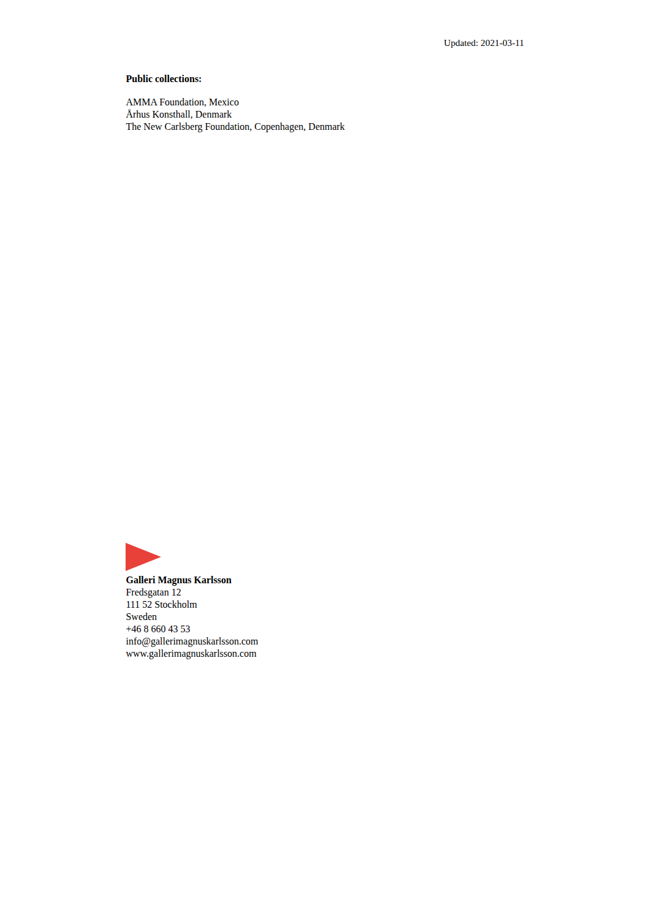Updated: 2021-03-11
Public collections:
AMMA Foundation, Mexico
Århus Konsthall, Denmark
The New Carlsberg Foundation, Copenhagen, Denmark
Galleri Magnus Karlsson
Fredsgatan 12
111 52 Stockholm
Sweden
+46 8 660 43 53
info@gallerimagnuskarlsson.com
www.gallerimagnuskarlsson.com